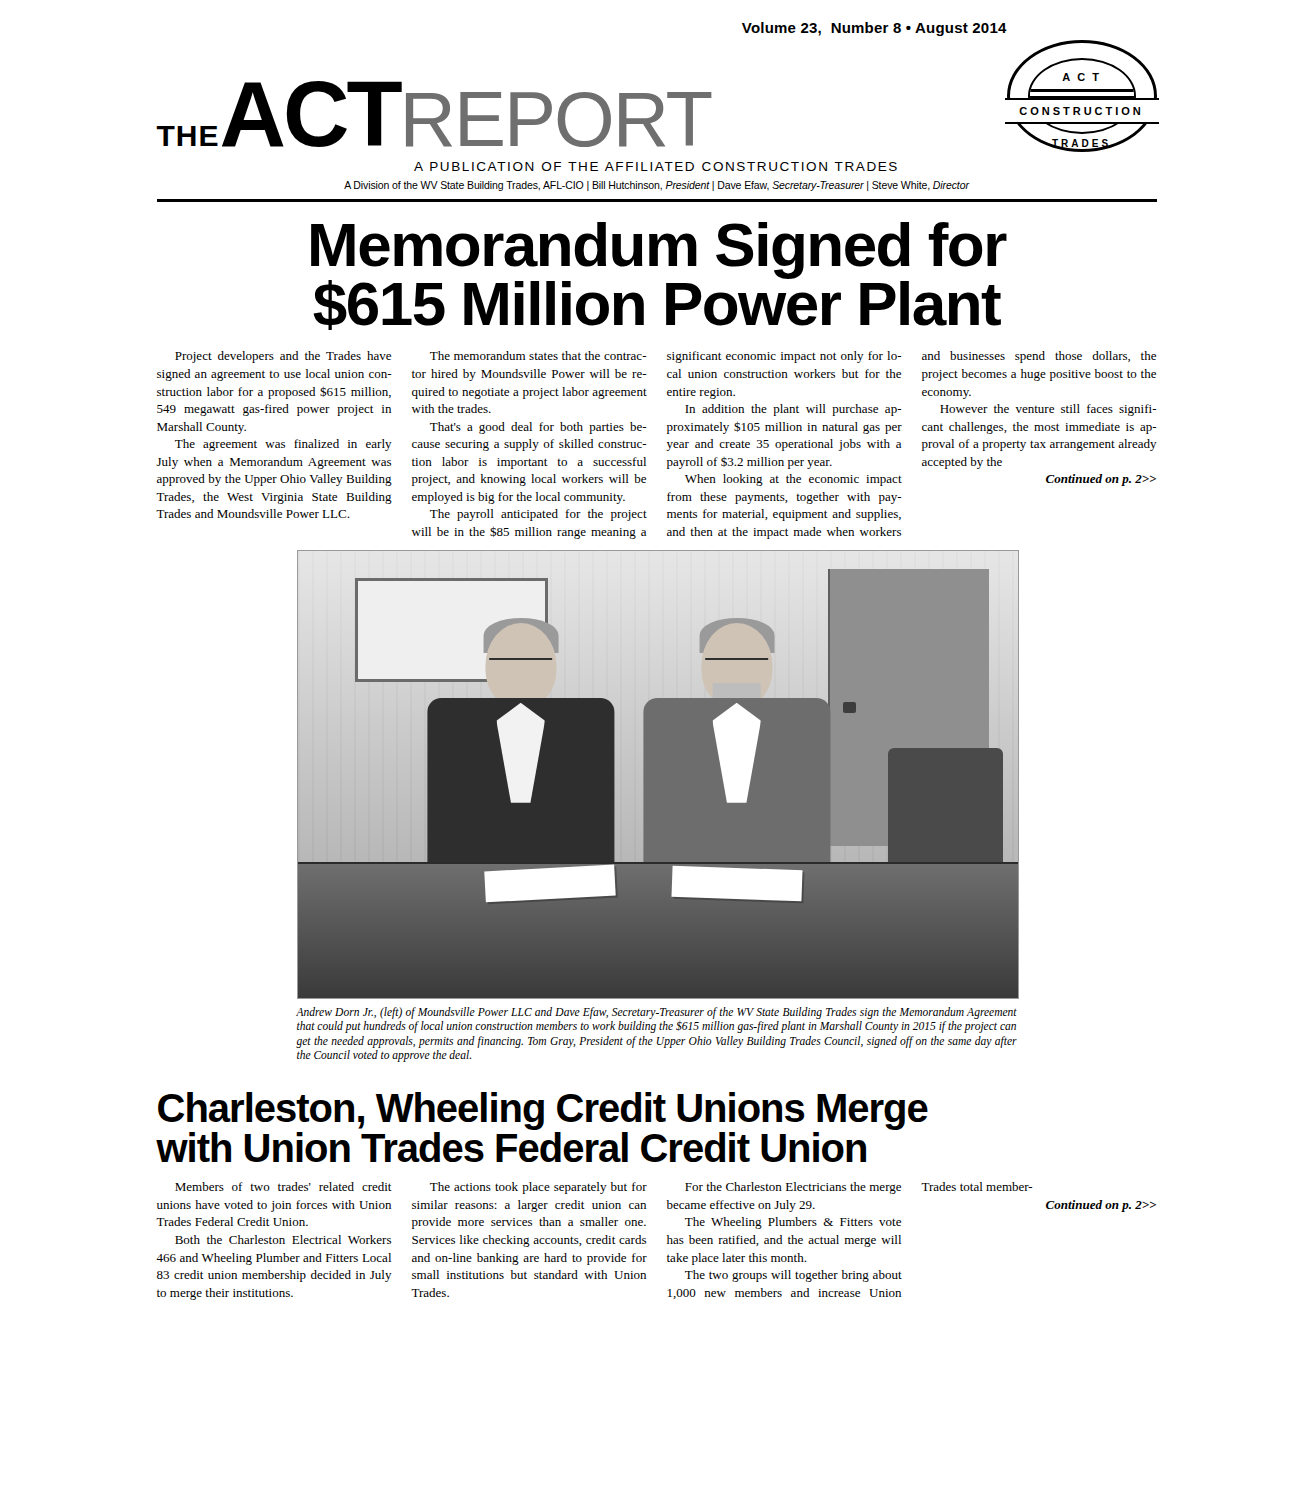Volume 23, Number 8 • August 2014
THE ACT REPORT
A C T
CONSTRUCTION
TRADES
A PUBLICATION OF THE AFFILIATED CONSTRUCTION TRADES
A Division of the WV State Building Trades, AFL-CIO | Bill Hutchinson, President | Dave Efaw, Secretary-Treasurer | Steve White, Director
Memorandum Signed for
$615 Million Power Plant
Project developers and the Trades have signed an agreement to use local union construction labor for a proposed $615 million, 549 megawatt gas-fired power project in Marshall County.
The agreement was finalized in early July when a Memorandum Agreement was approved by the Upper Ohio Valley Building Trades, the West Virginia State Building Trades and Moundsville Power LLC.
The memorandum states that the contractor hired by Moundsville Power will be required to negotiate a project labor agreement with the trades.
That's a good deal for both parties because securing a supply of skilled construction labor is important to a successful project, and knowing local workers will be employed is big for the local community.
The payroll anticipated for the project will be in the $85 million range meaning a significant economic impact not only for local union construction workers but for the entire region.
In addition the plant will purchase approximately $105 million in natural gas per year and create 35 operational jobs with a payroll of $3.2 million per year.
When looking at the economic impact from these payments, together with payments for material, equipment and supplies, and then at the impact made when workers and businesses spend those dollars, the project becomes a huge positive boost to the economy.
However the venture still faces significant challenges, the most immediate is approval of a property tax arrangement already accepted by the Continued on p. 2>>
Andrew Dorn Jr., (left) of Moundsville Power LLC and Dave Efaw, Secretary-Treasurer of the WV State Building Trades sign the Memorandum Agreement that could put hundreds of local union construction members to work building the $615 million gas-fired plant in Marshall County in 2015 if the project can get the needed approvals, permits and financing. Tom Gray, President of the Upper Ohio Valley Building Trades Council, signed off on the same day after the Council voted to approve the deal.
Charleston, Wheeling Credit Unions Merge
with Union Trades Federal Credit Union
Members of two trades' related credit unions have voted to join forces with Union Trades Federal Credit Union.
Both the Charleston Electrical Workers 466 and Wheeling Plumber and Fitters Local 83 credit union membership decided in July to merge their institutions.
The actions took place separately but for similar reasons: a larger credit union can provide more services than a smaller one. Services like checking accounts, credit cards and on-line banking are hard to provide for small institutions but standard with Union Trades.
For the Charleston Electricians the merge became effective on July 29.
The Wheeling Plumbers & Fitters vote has been ratified, and the actual merge will take place later this month.
The two groups will together bring about 1,000 new members and increase Union Trades total member- Continued on p. 2>>